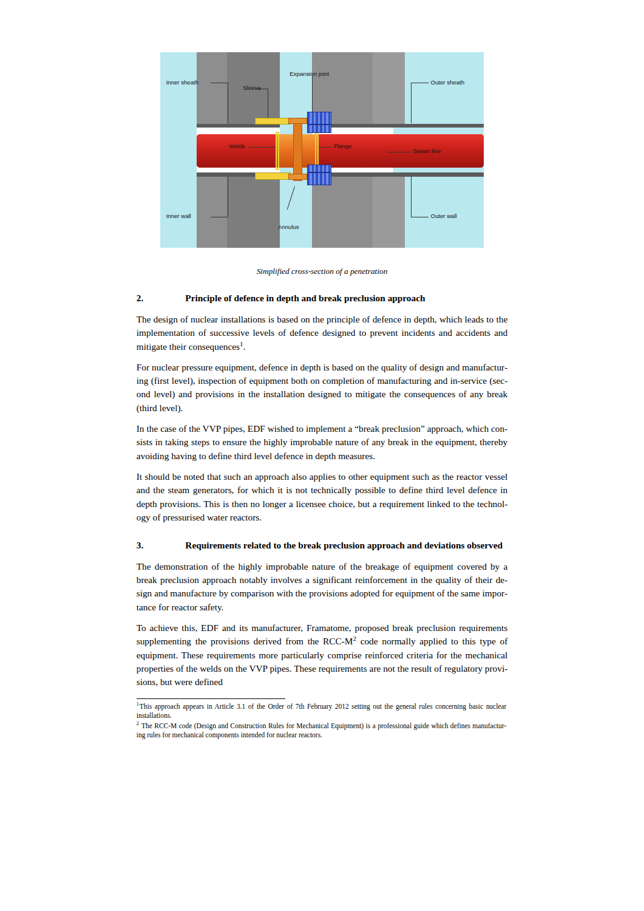Inner sheath Sleeve Expansion joint Outer sheath Welds Flange Steam line Inner wall Annulus Outer wall
Simplified cross-section of a penetration
2. Principle of defence in depth and break preclusion approach
The design of nuclear installations is based on the principle of defence in depth, which leads to the implementation of successive levels of defence designed to prevent incidents and accidents and mitigate their consequences1.
For nuclear pressure equipment, defence in depth is based on the quality of design and manufacturing (first level), inspection of equipment both on completion of manufacturing and in-service (second level) and provisions in the installation designed to mitigate the consequences of any break (third level).
In the case of the VVP pipes, EDF wished to implement a “break preclusion” approach, which consists in taking steps to ensure the highly improbable nature of any break in the equipment, thereby avoiding having to define third level defence in depth measures.
It should be noted that such an approach also applies to other equipment such as the reactor vessel and the steam generators, for which it is not technically possible to define third level defence in depth provisions. This is then no longer a licensee choice, but a requirement linked to the technology of pressurised water reactors.
3. Requirements related to the break preclusion approach and deviations observed
The demonstration of the highly improbable nature of the breakage of equipment covered by a break preclusion approach notably involves a significant reinforcement in the quality of their design and manufacture by comparison with the provisions adopted for equipment of the same importance for reactor safety.
To achieve this, EDF and its manufacturer, Framatome, proposed break preclusion requirements supplementing the provisions derived from the RCC-M2 code normally applied to this type of equipment. These requirements more particularly comprise reinforced criteria for the mechanical properties of the welds on the VVP pipes. These requirements are not the result of regulatory provisions, but were defined
1This approach appears in Article 3.1 of the Order of 7th February 2012 setting out the general rules concerning basic nuclear installations.
2 The RCC-M code (Design and Construction Rules for Mechanical Equipment) is a professional guide which defines manufacturing rules for mechanical components intended for nuclear reactors.